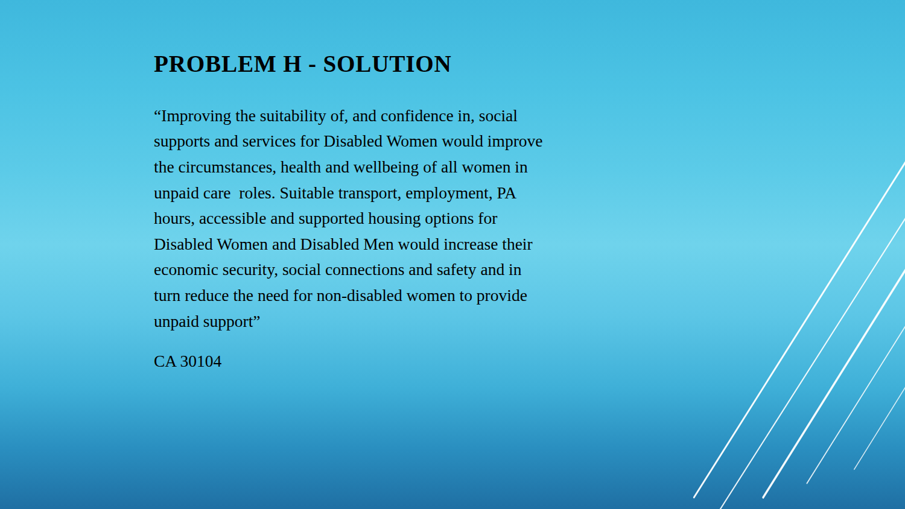Problem H - Solution
“Improving the suitability of, and confidence in, social supports and services for Disabled Women would improve the circumstances, health and wellbeing of all women in unpaid care roles. Suitable transport, employment, PA hours, accessible and supported housing options for Disabled Women and Disabled Men would increase their economic security, social connections and safety and in turn reduce the need for non-disabled women to provide unpaid support”
CA 30104